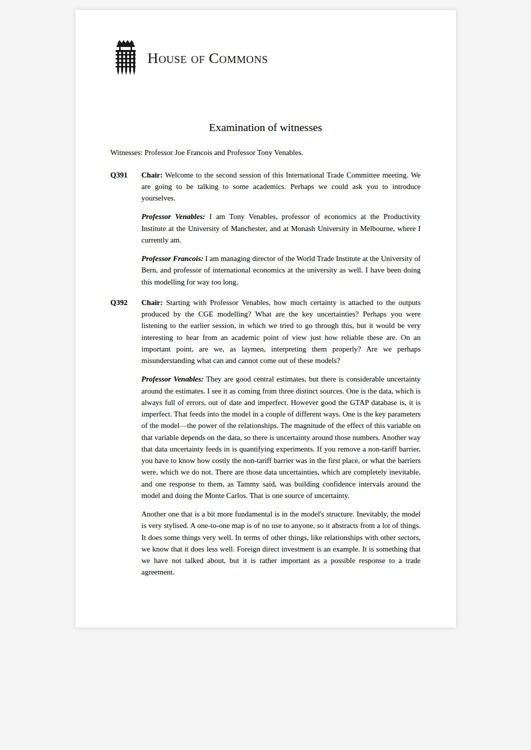House of Commons
Examination of witnesses
Witnesses: Professor Joe Francois and Professor Tony Venables.
Q391
Chair: Welcome to the second session of this International Trade Committee meeting. We are going to be talking to some academics. Perhaps we could ask you to introduce yourselves.
Professor Venables: I am Tony Venables, professor of economics at the Productivity Institute at the University of Manchester, and at Monash University in Melbourne, where I currently am.
Professor Francois: I am managing director of the World Trade Institute at the University of Bern, and professor of international economics at the university as well. I have been doing this modelling for way too long.
Q392
Chair: Starting with Professor Venables, how much certainty is attached to the outputs produced by the CGE modelling? What are the key uncertainties? Perhaps you were listening to the earlier session, in which we tried to go through this, but it would be very interesting to hear from an academic point of view just how reliable these are. On an important point, are we, as laymen, interpreting them properly? Are we perhaps misunderstanding what can and cannot come out of these models?
Professor Venables: They are good central estimates, but there is considerable uncertainty around the estimates. I see it as coming from three distinct sources. One is the data, which is always full of errors, out of date and imperfect. However good the GTAP database is, it is imperfect. That feeds into the model in a couple of different ways. One is the key parameters of the model—the power of the relationships. The magnitude of the effect of this variable on that variable depends on the data, so there is uncertainty around those numbers. Another way that data uncertainty feeds in is quantifying experiments. If you remove a non-tariff barrier, you have to know how costly the non-tariff barrier was in the first place, or what the barriers were, which we do not. There are those data uncertainties, which are completely inevitable, and one response to them, as Tammy said, was building confidence intervals around the model and doing the Monte Carlos. That is one source of uncertainty.
Another one that is a bit more fundamental is in the model's structure. Inevitably, the model is very stylised. A one-to-one map is of no use to anyone, so it abstracts from a lot of things. It does some things very well. In terms of other things, like relationships with other sectors, we know that it does less well. Foreign direct investment is an example. It is something that we have not talked about, but it is rather important as a possible response to a trade agreement.